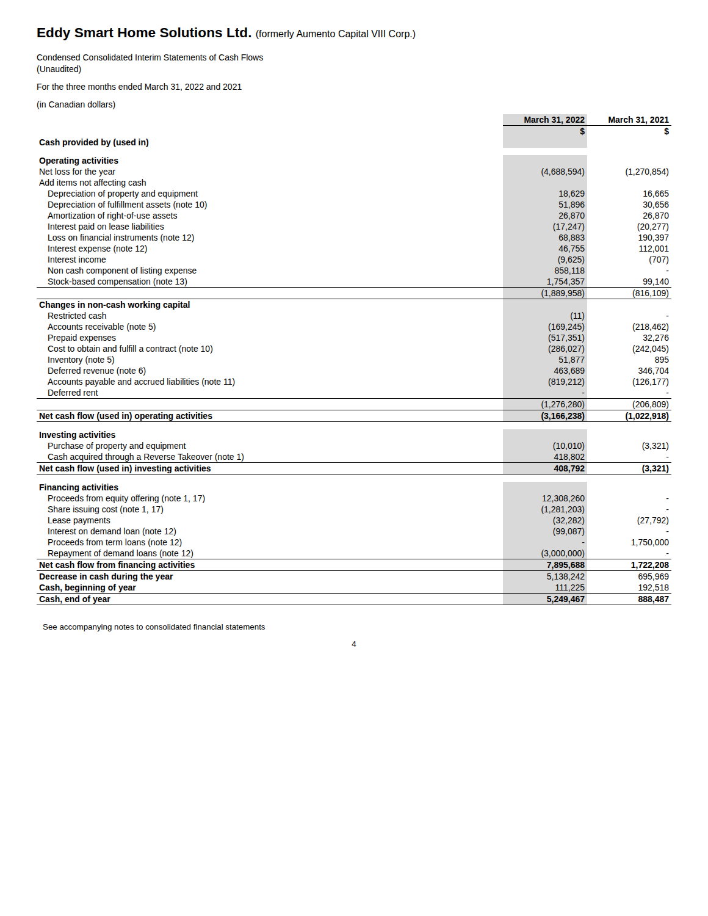Eddy Smart Home Solutions Ltd. (formerly Aumento Capital VIII Corp.)
Condensed Consolidated Interim Statements of Cash Flows
(Unaudited)
For the three months ended March 31, 2022 and 2021
(in Canadian dollars)
| | March 31, 2022 | March 31, 2021 |
| | $ | $ |
| Cash provided by (used in) | | |
| Operating activities | | |
| Net loss for the year | (4,688,594) | (1,270,854) |
| Add items not affecting cash | | |
| Depreciation of property and equipment | 18,629 | 16,665 |
| Depreciation of fulfillment assets (note 10) | 51,896 | 30,656 |
| Amortization of right-of-use assets | 26,870 | 26,870 |
| Interest paid on lease liabilities | (17,247) | (20,277) |
| Loss on financial instruments (note 12) | 68,883 | 190,397 |
| Interest expense (note 12) | 46,755 | 112,001 |
| Interest income | (9,625) | (707) |
| Non cash component of listing expense | 858,118 | - |
| Stock-based compensation (note 13) | 1,754,357 | 99,140 |
| | (1,889,958) | (816,109) |
| Changes in non-cash working capital | | |
| Restricted cash | (11) | - |
| Accounts receivable (note 5) | (169,245) | (218,462) |
| Prepaid expenses | (517,351) | 32,276 |
| Cost to obtain and fulfill a contract (note 10) | (286,027) | (242,045) |
| Inventory (note 5) | 51,877 | 895 |
| Deferred revenue (note 6) | 463,689 | 346,704 |
| Accounts payable and accrued liabilities (note 11) | (819,212) | (126,177) |
| Deferred rent | - | - |
| | (1,276,280) | (206,809) |
| Net cash flow (used in) operating activities | (3,166,238) | (1,022,918) |
| Investing activities | | |
| Purchase of property and equipment | (10,010) | (3,321) |
| Cash acquired through a Reverse Takeover (note 1) | 418,802 | - |
| Net cash flow (used in) investing activities | 408,792 | (3,321) |
| Financing activities | | |
| Proceeds from equity offering (note 1, 17) | 12,308,260 | - |
| Share issuing cost (note 1, 17) | (1,281,203) | - |
| Lease payments | (32,282) | (27,792) |
| Interest on demand loan (note 12) | (99,087) | - |
| Proceeds from term loans (note 12) | - | 1,750,000 |
| Repayment of demand loans (note 12) | (3,000,000) | - |
| Net cash flow from financing activities | 7,895,688 | 1,722,208 |
| Decrease in cash during the year | 5,138,242 | 695,969 |
| Cash, beginning of year | 111,225 | 192,518 |
| Cash, end of year | 5,249,467 | 888,487 |
See accompanying notes to consolidated financial statements
4